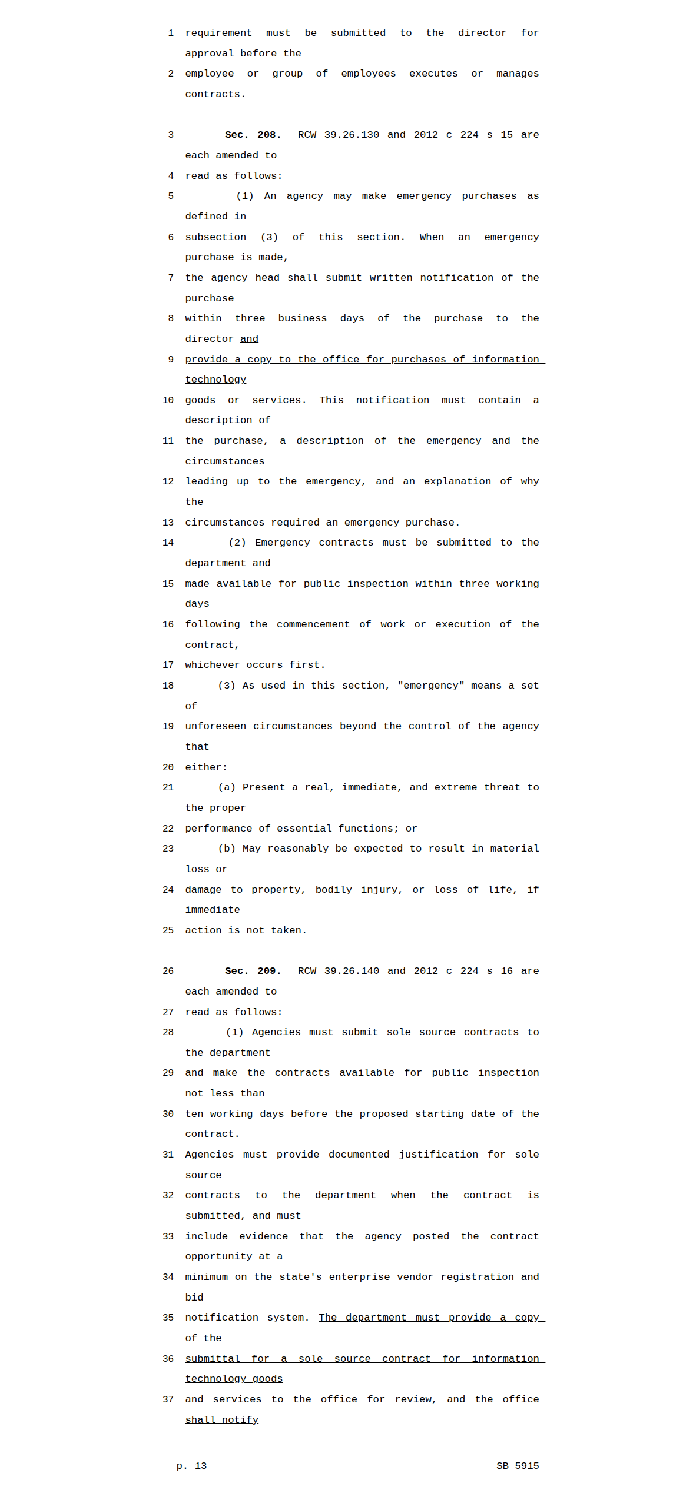1 requirement must be submitted to the director for approval before the
2 employee or group of employees executes or manages contracts.
3 Sec. 208. RCW 39.26.130 and 2012 c 224 s 15 are each amended to
4 read as follows:
5 (1) An agency may make emergency purchases as defined in
6 subsection (3) of this section. When an emergency purchase is made,
7 the agency head shall submit written notification of the purchase
8 within three business days of the purchase to the director and
9 provide a copy to the office for purchases of information technology
10 goods or services. This notification must contain a description of
11 the purchase, a description of the emergency and the circumstances
12 leading up to the emergency, and an explanation of why the
13 circumstances required an emergency purchase.
14 (2) Emergency contracts must be submitted to the department and
15 made available for public inspection within three working days
16 following the commencement of work or execution of the contract,
17 whichever occurs first.
18 (3) As used in this section, "emergency" means a set of
19 unforeseen circumstances beyond the control of the agency that
20 either:
21 (a) Present a real, immediate, and extreme threat to the proper
22 performance of essential functions; or
23 (b) May reasonably be expected to result in material loss or
24 damage to property, bodily injury, or loss of life, if immediate
25 action is not taken.
26 Sec. 209. RCW 39.26.140 and 2012 c 224 s 16 are each amended to
27 read as follows:
28 (1) Agencies must submit sole source contracts to the department
29 and make the contracts available for public inspection not less than
30 ten working days before the proposed starting date of the contract.
31 Agencies must provide documented justification for sole source
32 contracts to the department when the contract is submitted, and must
33 include evidence that the agency posted the contract opportunity at a
34 minimum on the state's enterprise vendor registration and bid
35 notification system. The department must provide a copy of the
36 submittal for a sole source contract for information technology goods
37 and services to the office for review, and the office shall notify
p. 13 SB 5915